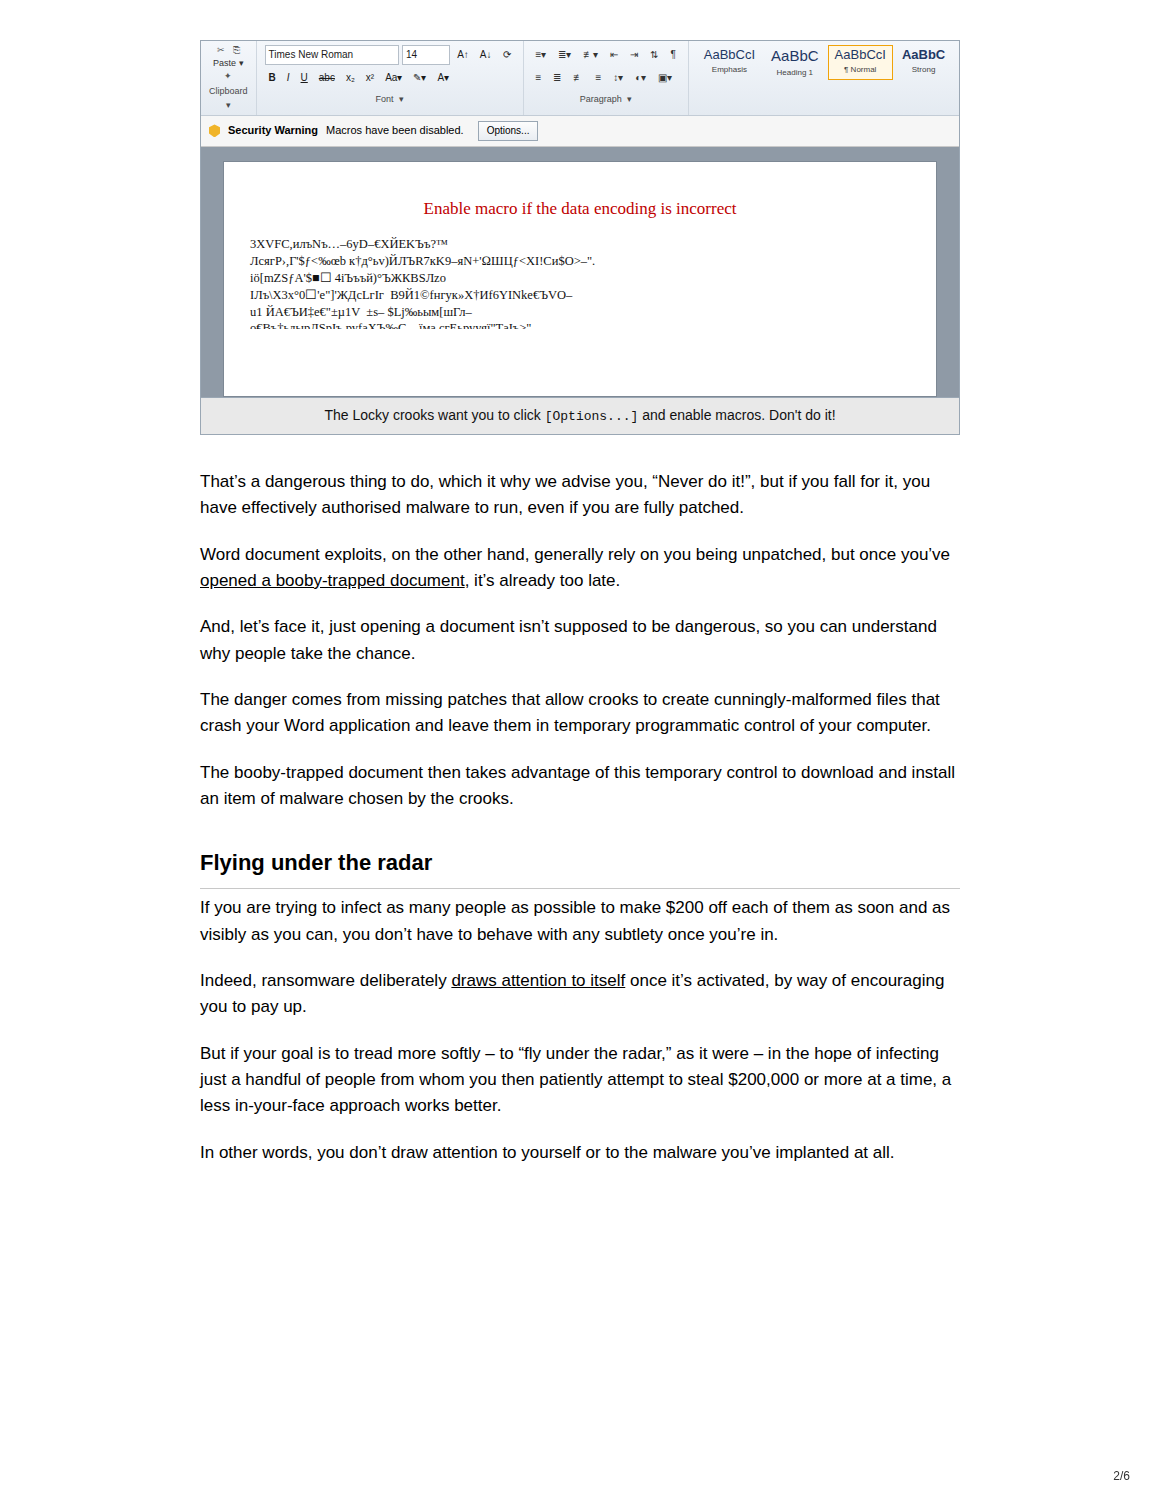✂ ⎘
Paste ▾
✦
Clipboard ▾
Times New Roman 14 A↑ A↓ ⟳
B I U abc x₂ x² Aa▾ ✎▾ A▾
Font ▾
≡▾ ≣▾ ≢▾ ⇤ ⇥ ⇅ ¶
≡ ≣ ≢ ≡ ↕▾ ◐▾ ▣▾
Paragraph ▾
AaBbCcI Emphasis
AaBbC Heading 1
AaBbCcI ¶ Normal
AaBbC Strong
Security Warning Macros have been disabled. Options...
Enable macro if the data encoding is incorrect
3XVFC,илъNъ…–6yD–€XЙЕKЪъ?™
ЛсягP›,Г'$ƒ<‰œb к†д°ьv)ЙЛЪR7кK9–яN+'ΩШЦƒ<XІ!Cи$O>–".
iö[mZSƒA'$■☐ 4iЪъъй)°ЪЖКBSЛzo
ІЛъ\X3x°0☐'е"]'ЖДcLгIг B9Й1©fнгук»X†Иf6YІNkе€ЪVO–
u1 ЙA€ЪИ‡е€"±µ1V ±s– $Lj‰ьым[шГл–
о€Bъ†ьдырЛSрІъ руfаXЪ‰С…їма сгЕьрууяї"TаІъ>"
The Locky crooks want you to click [Options...] and enable macros. Don't do it!
That’s a dangerous thing to do, which it why we advise you, “Never do it!”, but if you fall for it, you have effectively authorised malware to run, even if you are fully patched.
Word document exploits, on the other hand, generally rely on you being unpatched, but once you’ve opened a booby-trapped document, it’s already too late.
And, let’s face it, just opening a document isn’t supposed to be dangerous, so you can understand why people take the chance.
The danger comes from missing patches that allow crooks to create cunningly-malformed files that crash your Word application and leave them in temporary programmatic control of your computer.
The booby-trapped document then takes advantage of this temporary control to download and install an item of malware chosen by the crooks.
Flying under the radar
If you are trying to infect as many people as possible to make $200 off each of them as soon and as visibly as you can, you don’t have to behave with any subtlety once you’re in.
Indeed, ransomware deliberately draws attention to itself once it’s activated, by way of encouraging you to pay up.
But if your goal is to tread more softly – to “fly under the radar,” as it were – in the hope of infecting just a handful of people from whom you then patiently attempt to steal $200,000 or more at a time, a less in-your-face approach works better.
In other words, you don’t draw attention to yourself or to the malware you’ve implanted at all.
2/6